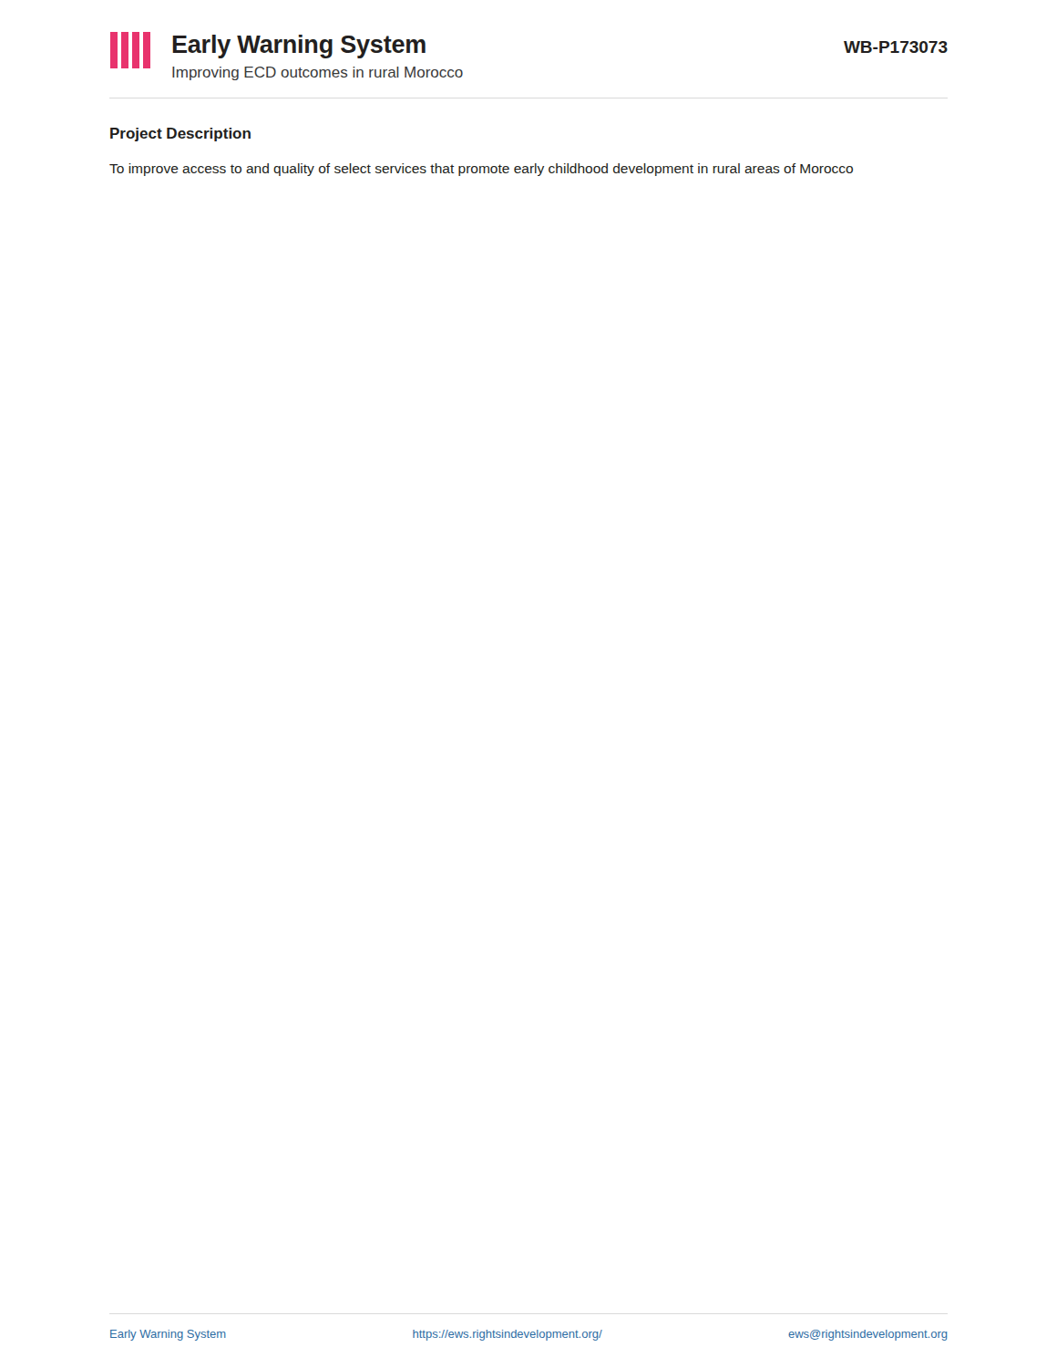Early Warning System
Improving ECD outcomes in rural Morocco
WB-P173073
Project Description
To improve access to and quality of select services that promote early childhood development in rural areas of Morocco
Early Warning System https://ews.rightsindevelopment.org/ ews@rightsindevelopment.org